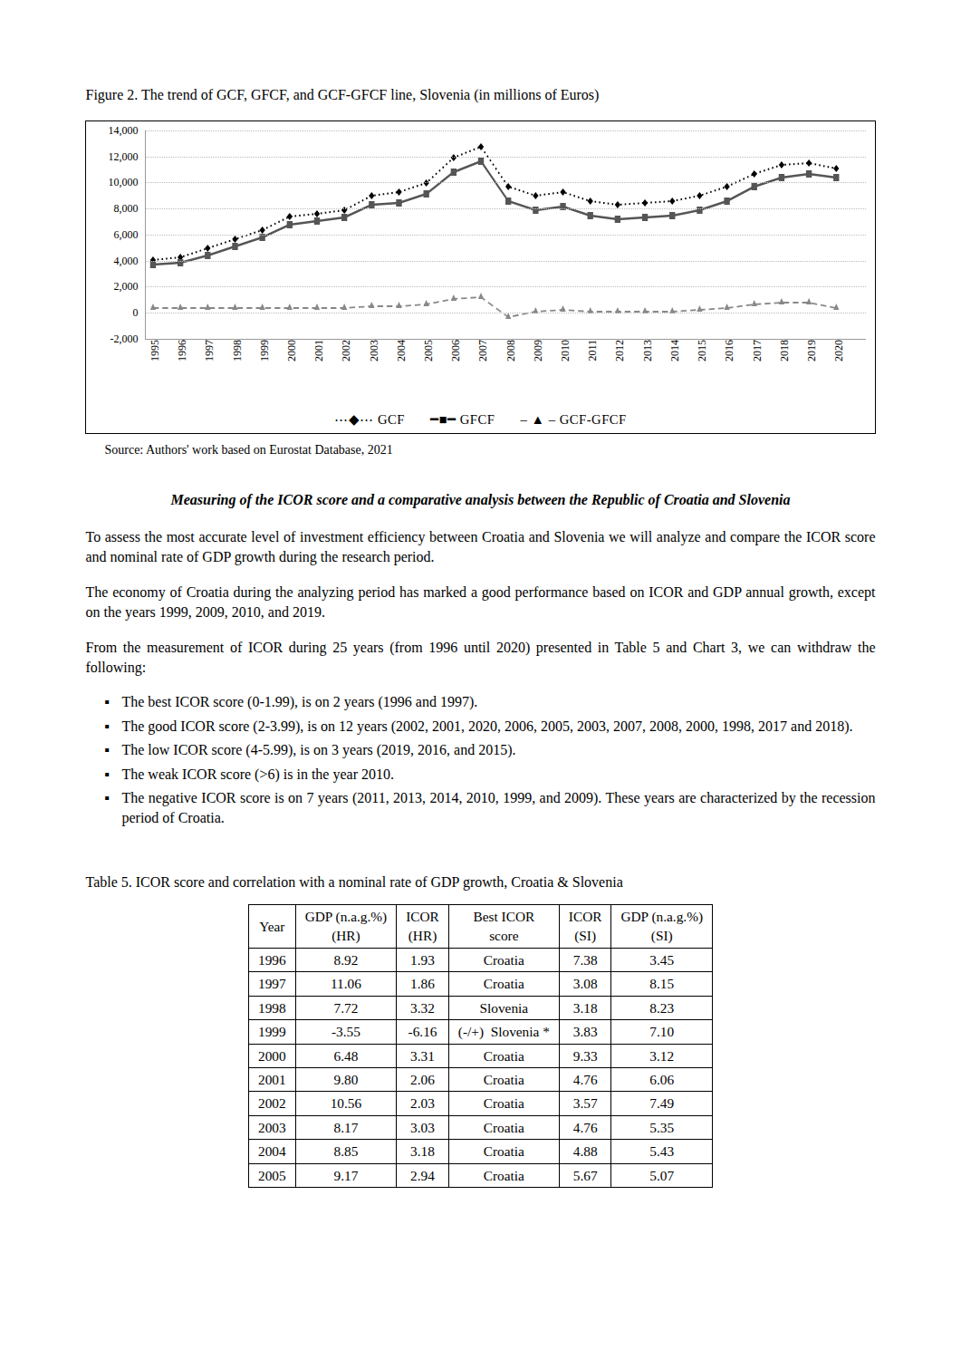Figure 2. The trend of GCF, GFCF, and GCF-GFCF line, Slovenia (in millions of Euros)
14,000 12,000 10,000 8,000 6,000 4,000 2,000 0 -2,000
1995 1996 1997 1998 1999 2000 2001 2002 2003 2004 2005 2006 2007 2008 2009 2010 2011 2012 2013 2014 2015 2016 2017 2018 2019 2020
⋯◆⋯ GCF ━■━ GFCF – ▲ – GCF-GFCF
Source: Authors' work based on Eurostat Database, 2021
Measuring of the ICOR score and a comparative analysis between the Republic of Croatia and Slovenia
To assess the most accurate level of investment efficiency between Croatia and Slovenia we will analyze and compare the ICOR score and nominal rate of GDP growth during the research period.
The economy of Croatia during the analyzing period has marked a good performance based on ICOR and GDP annual growth, except on the years 1999, 2009, 2010, and 2019.
From the measurement of ICOR during 25 years (from 1996 until 2020) presented in Table 5 and Chart 3, we can withdraw the following:
The best ICOR score (0-1.99), is on 2 years (1996 and 1997).
The good ICOR score (2-3.99), is on 12 years (2002, 2001, 2020, 2006, 2005, 2003, 2007, 2008, 2000, 1998, 2017 and 2018).
The low ICOR score (4-5.99), is on 3 years (2019, 2016, and 2015).
The weak ICOR score (>6) is in the year 2010.
The negative ICOR score is on 7 years (2011, 2013, 2014, 2010, 1999, and 2009). These years are characterized by the recession period of Croatia.
Table 5. ICOR score and correlation with a nominal rate of GDP growth, Croatia & Slovenia
| Year | GDP (n.a.g.%) (HR) | ICOR (HR) | Best ICOR score | ICOR (SI) | GDP (n.a.g.%) (SI) |
| --- | --- | --- | --- | --- | --- |
| 1996 | 8.92 | 1.93 | Croatia | 7.38 | 3.45 |
| 1997 | 11.06 | 1.86 | Croatia | 3.08 | 8.15 |
| 1998 | 7.72 | 3.32 | Slovenia | 3.18 | 8.23 |
| 1999 | -3.55 | -6.16 | (-/+) Slovenia * | 3.83 | 7.10 |
| 2000 | 6.48 | 3.31 | Croatia | 9.33 | 3.12 |
| 2001 | 9.80 | 2.06 | Croatia | 4.76 | 6.06 |
| 2002 | 10.56 | 2.03 | Croatia | 3.57 | 7.49 |
| 2003 | 8.17 | 3.03 | Croatia | 4.76 | 5.35 |
| 2004 | 8.85 | 3.18 | Croatia | 4.88 | 5.43 |
| 2005 | 9.17 | 2.94 | Croatia | 5.67 | 5.07 |